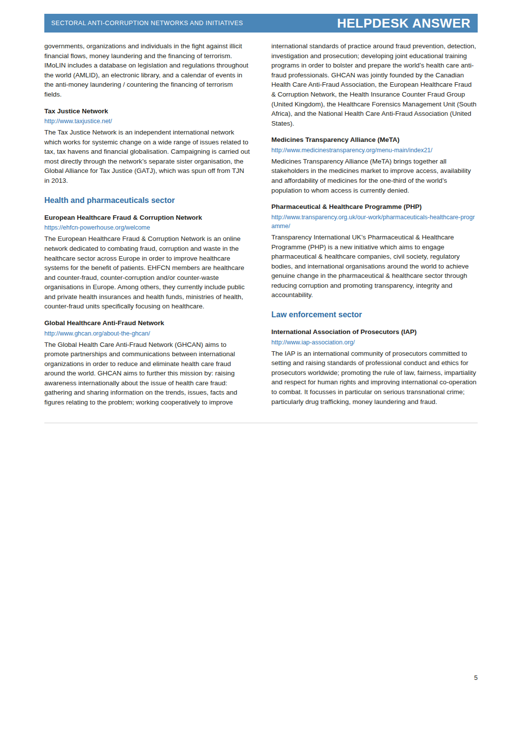Sectoral anti-corruption networks and initiatives
HELPDESK ANSWER
governments, organizations and individuals in the fight against illicit financial flows, money laundering and the financing of terrorism. IMoLIN includes a database on legislation and regulations throughout the world (AMLID), an electronic library, and a calendar of events in the anti-money laundering / countering the financing of terrorism fields.
Tax Justice Network
http://www.taxjustice.net/
The Tax Justice Network is an independent international network which works for systemic change on a wide range of issues related to tax, tax havens and financial globalisation. Campaigning is carried out most directly through the network’s separate sister organisation, the Global Alliance for Tax Justice (GATJ), which was spun off from TJN in 2013.
Health and pharmaceuticals sector
European Healthcare Fraud & Corruption Network
https://ehfcn-powerhouse.org/welcome
The European Healthcare Fraud & Corruption Network is an online network dedicated to combating fraud, corruption and waste in the healthcare sector across Europe in order to improve healthcare systems for the benefit of patients. EHFCN members are healthcare and counter-fraud, counter-corruption and/or counter-waste organisations in Europe. Among others, they currently include public and private health insurances and health funds, ministries of health, counter-fraud units specifically focusing on healthcare.
Global Healthcare Anti-Fraud Network
http://www.ghcan.org/about-the-ghcan/
The Global Health Care Anti-Fraud Network (GHCAN) aims to promote partnerships and communications between international organizations in order to reduce and eliminate health care fraud around the world. GHCAN aims to further this mission by: raising awareness internationally about the issue of health care fraud: gathering and sharing information on the trends, issues, facts and figures relating to the problem; working cooperatively to improve international standards of practice around fraud prevention, detection, investigation and prosecution; developing joint educational training programs in order to bolster and prepare the world’s health care anti-fraud professionals. GHCAN was jointly founded by the Canadian Health Care Anti-Fraud Association, the European Healthcare Fraud & Corruption Network, the Health Insurance Counter Fraud Group (United Kingdom), the Healthcare Forensics Management Unit (South Africa), and the National Health Care Anti-Fraud Association (United States).
Medicines Transparency Alliance (MeTA)
http://www.medicinestransparency.org/menu-main/index21/
Medicines Transparency Alliance (MeTA) brings together all stakeholders in the medicines market to improve access, availability and affordability of medicines for the one-third of the world’s population to whom access is currently denied.
Pharmaceutical & Healthcare Programme (PHP)
http://www.transparency.org.uk/our-work/pharmaceuticals-healthcare-programme/
Transparency International UK’s Pharmaceutical & Healthcare Programme (PHP) is a new initiative which aims to engage pharmaceutical & healthcare companies, civil society, regulatory bodies, and international organisations around the world to achieve genuine change in the pharmaceutical & healthcare sector through reducing corruption and promoting transparency, integrity and accountability.
Law enforcement sector
International Association of Prosecutors (IAP)
http://www.iap-association.org/
The IAP is an international community of prosecutors committed to setting and raising standards of professional conduct and ethics for prosecutors worldwide; promoting the rule of law, fairness, impartiality and respect for human rights and improving international co-operation to combat. It focusses in particular on serious transnational crime; particularly drug trafficking, money laundering and fraud.
5